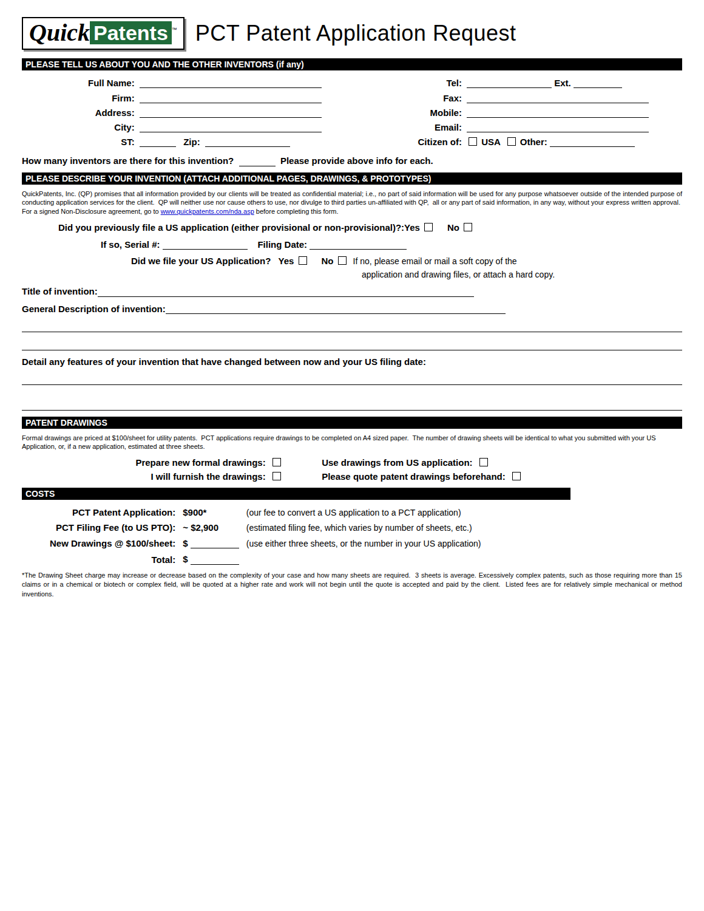Quick Patents™
PCT Patent Application Request
PLEASE TELL US ABOUT YOU AND THE OTHER INVENTORS (if any)
| Full Name: | | Tel: | Ext. |
| Firm: | | Fax: | |
| Address: | | Mobile: | |
| City: | | Email: | |
| ST: | Zip: | Citizen of: | USA Other: |
How many inventors are there for this invention? Please provide above info for each.
PLEASE DESCRIBE YOUR INVENTION (ATTACH ADDITIONAL PAGES, DRAWINGS, & PROTOTYPES)
QuickPatents, Inc. (QP) promises that all information provided by our clients will be treated as confidential material; i.e., no part of said information will be used for any purpose whatsoever outside of the intended purpose of conducting application services for the client. QP will neither use nor cause others to use, nor divulge to third parties un-affiliated with QP, all or any part of said information, in any way, without your express written approval. For a signed Non-Disclosure agreement, go to www.quickpatents.com/nda.asp before completing this form.
Did you previously file a US application (either provisional or non-provisional)?:Yes No
If so, Serial #: Filing Date:
Did we file your US Application? Yes No If no, please email or mail a soft copy of the
application and drawing files, or attach a hard copy.
Title of invention:
General Description of invention:
Detail any features of your invention that have changed between now and your US filing date:
PATENT DRAWINGS
Formal drawings are priced at $100/sheet for utility patents. PCT applications require drawings to be completed on A4 sized paper. The number of drawing sheets will be identical to what you submitted with your US Application, or, if a new application, estimated at three sheets.
Prepare new formal drawings: Use drawings from US application:
I will furnish the drawings: Please quote patent drawings beforehand:
COSTS
| PCT Patent Application: | $900* | (our fee to convert a US application to a PCT application) |
| PCT Filing Fee (to US PTO): | ~ $2,900 | (estimated filing fee, which varies by number of sheets, etc.) |
| New Drawings @ $100/sheet: | $ | (use either three sheets, or the number in your US application) |
| Total: | $ | |
*The Drawing Sheet charge may increase or decrease based on the complexity of your case and how many sheets are required. 3 sheets is average. Excessively complex patents, such as those requiring more than 15 claims or in a chemical or biotech or complex field, will be quoted at a higher rate and work will not begin until the quote is accepted and paid by the client. Listed fees are for relatively simple mechanical or method inventions.